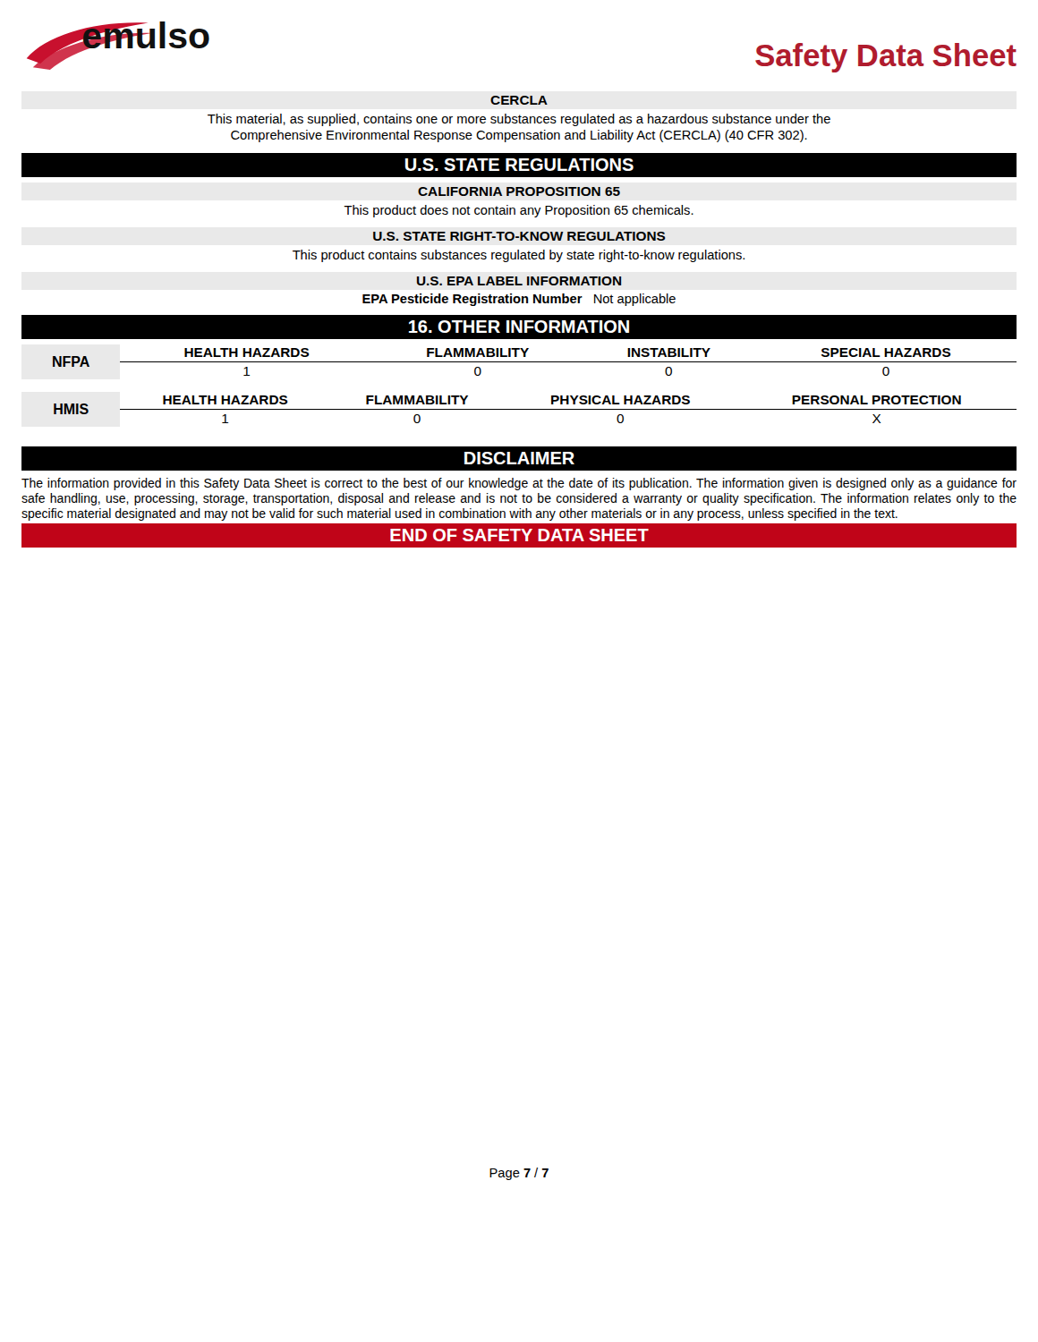emulso
Safety Data Sheet
CERCLA
This material, as supplied, contains one or more substances regulated as a hazardous substance under the
Comprehensive Environmental Response Compensation and Liability Act (CERCLA) (40 CFR 302).
U.S. STATE REGULATIONS
CALIFORNIA PROPOSITION 65
This product does not contain any Proposition 65 chemicals.
U.S. STATE RIGHT-TO-KNOW REGULATIONS
This product contains substances regulated by state right-to-know regulations.
U.S. EPA LABEL INFORMATION
EPA Pesticide Registration Number Not applicable
16. OTHER INFORMATION
| NFPA | / HEALTH HAZARDS / FLAMMABILITY / INSTABILITY / SPECIAL HAZARDS / / --- / --- / --- / --- / / 1 / 0 / 0 / 0 / |
| HMIS | / HEALTH HAZARDS / FLAMMABILITY / PHYSICAL HAZARDS / PERSONAL PROTECTION / / --- / --- / --- / --- / / 1 / 0 / 0 / X / |
DISCLAIMER
The information provided in this Safety Data Sheet is correct to the best of our knowledge at the date of its publication. The information given is designed only as a guidance for safe handling, use, processing, storage, transportation, disposal and release and is not to be considered a warranty or quality specification. The information relates only to the specific material designated and may not be valid for such material used in combination with any other materials or in any process, unless specified in the text.
END OF SAFETY DATA SHEET
Page 7 / 7